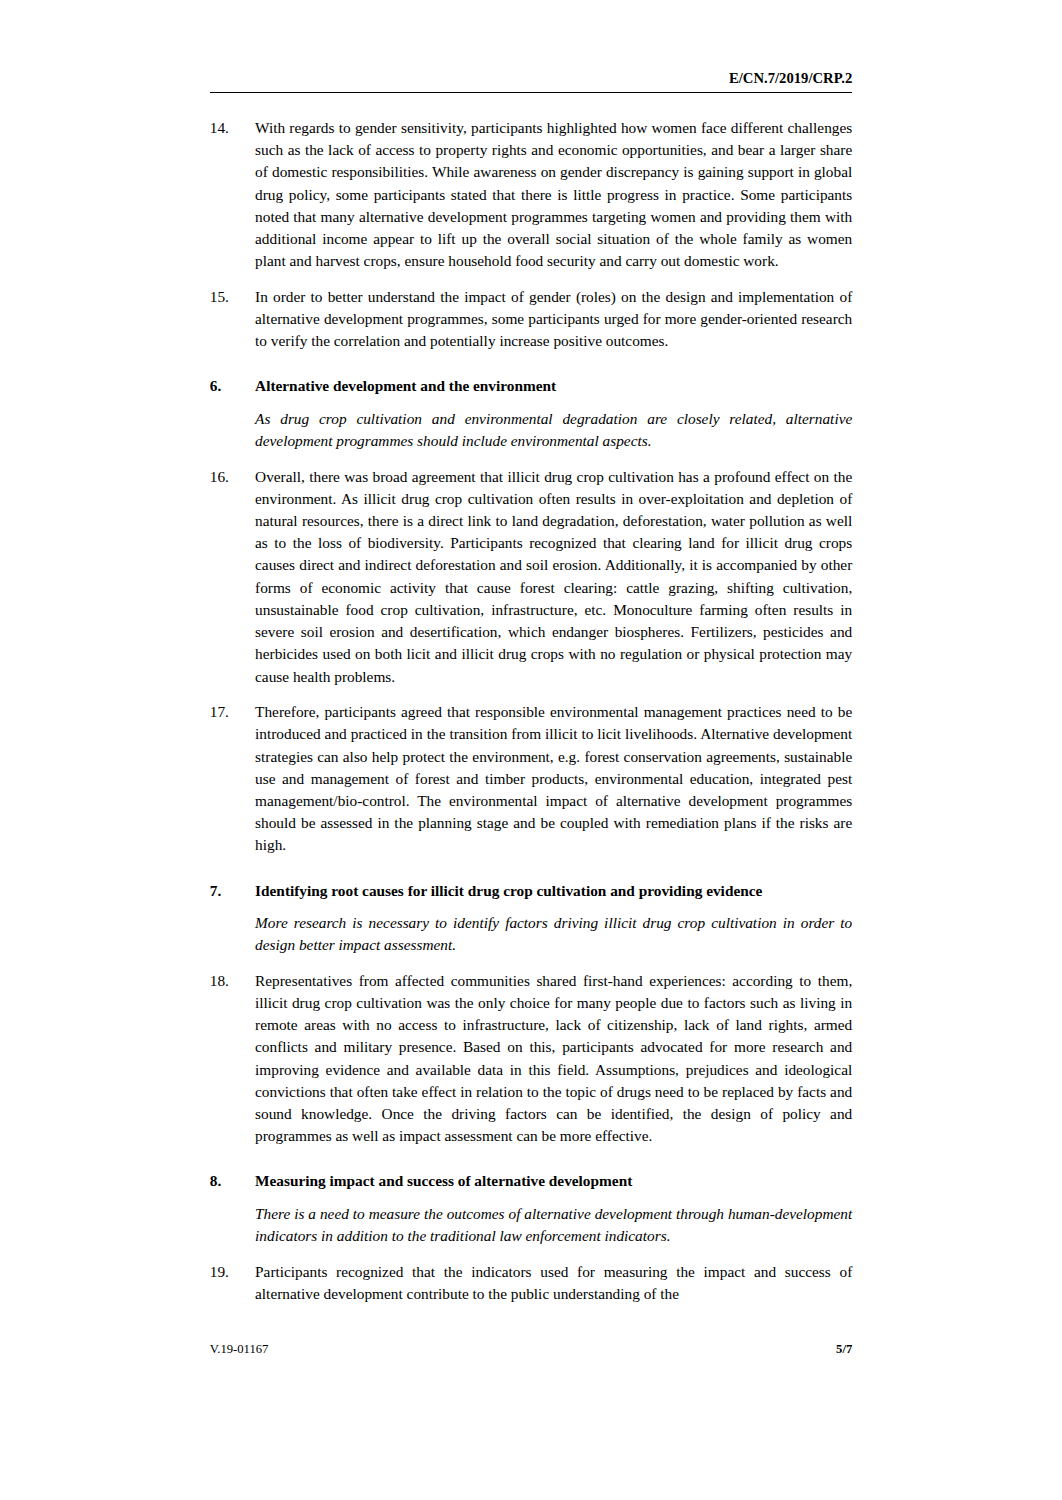E/CN.7/2019/CRP.2
14. With regards to gender sensitivity, participants highlighted how women face different challenges such as the lack of access to property rights and economic opportunities, and bear a larger share of domestic responsibilities. While awareness on gender discrepancy is gaining support in global drug policy, some participants stated that there is little progress in practice. Some participants noted that many alternative development programmes targeting women and providing them with additional income appear to lift up the overall social situation of the whole family as women plant and harvest crops, ensure household food security and carry out domestic work.
15. In order to better understand the impact of gender (roles) on the design and implementation of alternative development programmes, some participants urged for more gender-oriented research to verify the correlation and potentially increase positive outcomes.
6. Alternative development and the environment
As drug crop cultivation and environmental degradation are closely related, alternative development programmes should include environmental aspects.
16. Overall, there was broad agreement that illicit drug crop cultivation has a profound effect on the environment. As illicit drug crop cultivation often results in over-exploitation and depletion of natural resources, there is a direct link to land degradation, deforestation, water pollution as well as to the loss of biodiversity. Participants recognized that clearing land for illicit drug crops causes direct and indirect deforestation and soil erosion. Additionally, it is accompanied by other forms of economic activity that cause forest clearing: cattle grazing, shifting cultivation, unsustainable food crop cultivation, infrastructure, etc. Monoculture farming often results in severe soil erosion and desertification, which endanger biospheres. Fertilizers, pesticides and herbicides used on both licit and illicit drug crops with no regulation or physical protection may cause health problems.
17. Therefore, participants agreed that responsible environmental management practices need to be introduced and practiced in the transition from illicit to licit livelihoods. Alternative development strategies can also help protect the environment, e.g. forest conservation agreements, sustainable use and management of forest and timber products, environmental education, integrated pest management/bio-control. The environmental impact of alternative development programmes should be assessed in the planning stage and be coupled with remediation plans if the risks are high.
7. Identifying root causes for illicit drug crop cultivation and providing evidence
More research is necessary to identify factors driving illicit drug crop cultivation in order to design better impact assessment.
18. Representatives from affected communities shared first-hand experiences: according to them, illicit drug crop cultivation was the only choice for many people due to factors such as living in remote areas with no access to infrastructure, lack of citizenship, lack of land rights, armed conflicts and military presence. Based on this, participants advocated for more research and improving evidence and available data in this field. Assumptions, prejudices and ideological convictions that often take effect in relation to the topic of drugs need to be replaced by facts and sound knowledge. Once the driving factors can be identified, the design of policy and programmes as well as impact assessment can be more effective.
8. Measuring impact and success of alternative development
There is a need to measure the outcomes of alternative development through human-development indicators in addition to the traditional law enforcement indicators.
19. Participants recognized that the indicators used for measuring the impact and success of alternative development contribute to the public understanding of the
V.19-01167 5/7